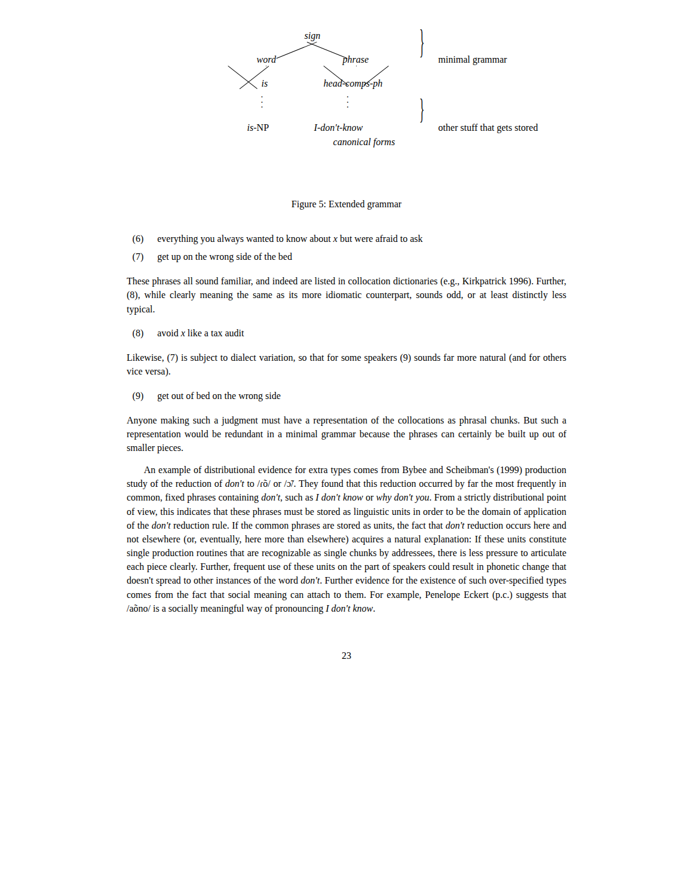sign word phrase is head-comps-ph .
.
. .
.
. is-NP I-don't-know canonical forms } minimal grammar } other stuff that gets stored
Figure 5: Extended grammar
(6) everything you always wanted to know about x but were afraid to ask
(7) get up on the wrong side of the bed
These phrases all sound familiar, and indeed are listed in collocation dictionaries (e.g., Kirkpatrick 1996). Further, (8), while clearly meaning the same as its more idiomatic counterpart, sounds odd, or at least distinctly less typical.
(8) avoid x like a tax audit
Likewise, (7) is subject to dialect variation, so that for some speakers (9) sounds far more natural (and for others vice versa).
(9) get out of bed on the wrong side
Anyone making such a judgment must have a representation of the collocations as phrasal chunks. But such a representation would be redundant in a minimal grammar because the phrases can certainly be built up out of smaller pieces.
An example of distributional evidence for extra types comes from Bybee and Scheibman's (1999) production study of the reduction of don't to /ɾõ/ or /ɔ̃/. They found that this reduction occurred by far the most frequently in common, fixed phrases containing don't, such as I don't know or why don't you. From a strictly distributional point of view, this indicates that these phrases must be stored as linguistic units in order to be the domain of application of the don't reduction rule. If the common phrases are stored as units, the fact that don't reduction occurs here and not elsewhere (or, eventually, here more than elsewhere) acquires a natural explanation: If these units constitute single production routines that are recognizable as single chunks by addressees, there is less pressure to articulate each piece clearly. Further, frequent use of these units on the part of speakers could result in phonetic change that doesn't spread to other instances of the word don't. Further evidence for the existence of such over-specified types comes from the fact that social meaning can attach to them. For example, Penelope Eckert (p.c.) suggests that /aõno/ is a socially meaningful way of pronouncing I don't know.
23